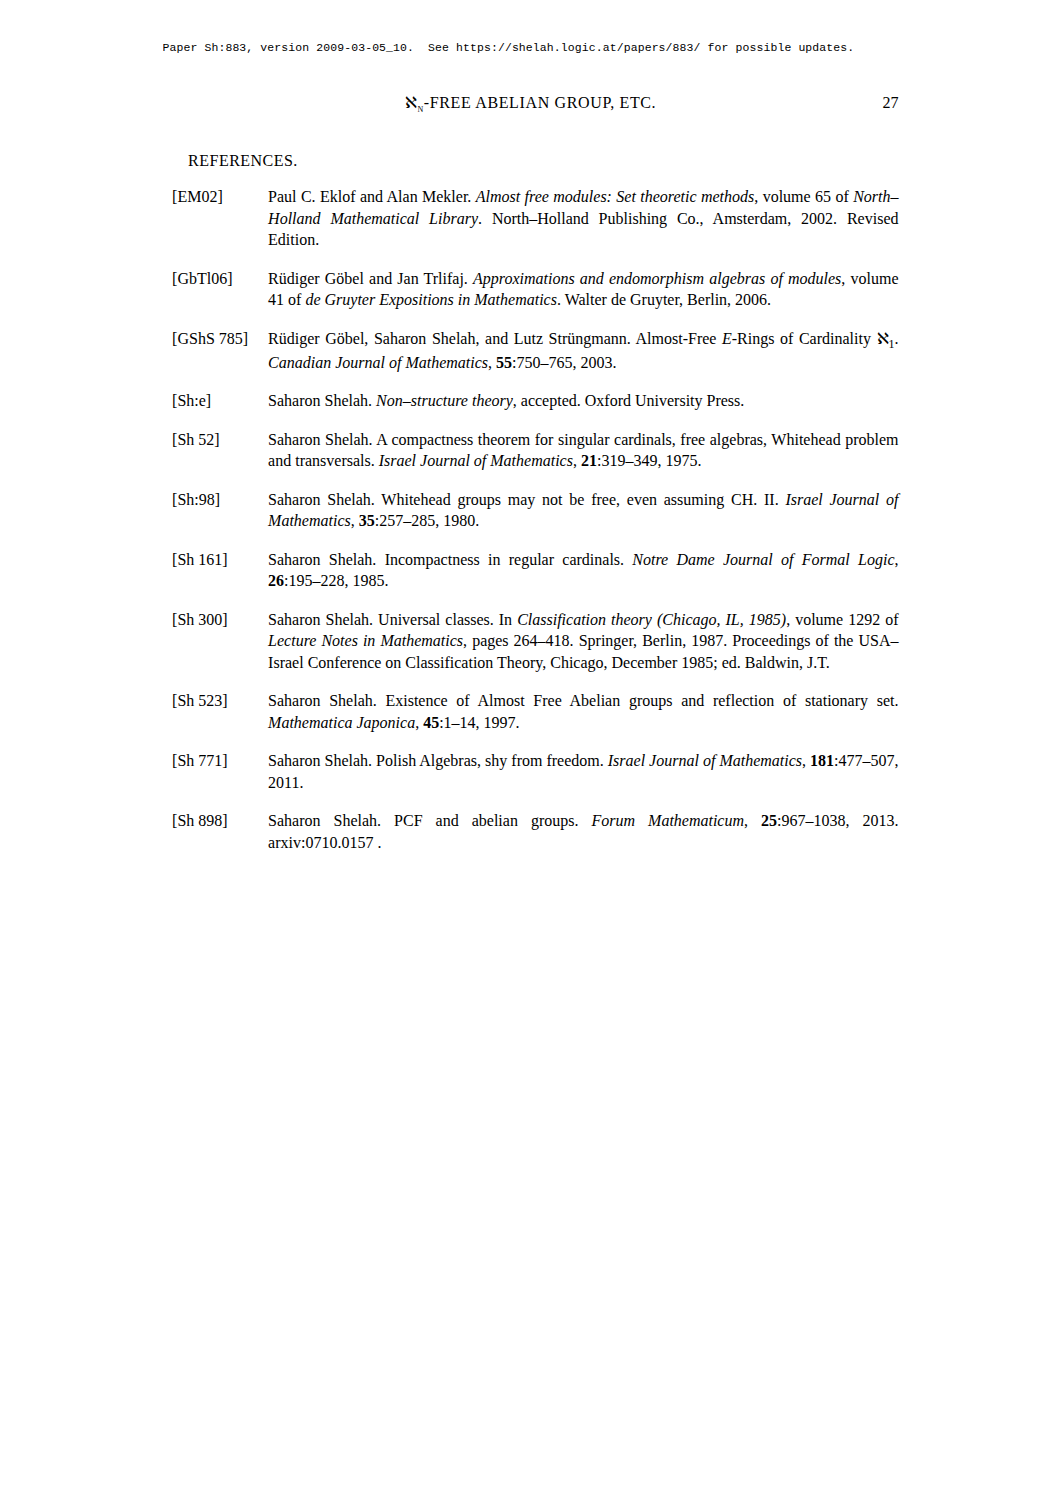Paper Sh:883, version 2009-03-05_10. See https://shelah.logic.at/papers/883/ for possible updates.
ℵn-FREE ABELIAN GROUP, ETC. 27
REFERENCES.
[EM02]
Paul C. Eklof and Alan Mekler. Almost free modules: Set theoretic methods, volume 65 of North–Holland Mathematical Library. North–Holland Publishing Co., Amsterdam, 2002. Revised Edition.
[GbTl06]
Rüdiger Göbel and Jan Trlifaj. Approximations and endomorphism algebras of modules, volume 41 of de Gruyter Expositions in Mathematics. Walter de Gruyter, Berlin, 2006.
[GShS 785]
Rüdiger Göbel, Saharon Shelah, and Lutz Strüngmann. Almost-Free E-Rings of Cardinality ℵ1. Canadian Journal of Mathematics, 55:750–765, 2003.
[Sh:e]
Saharon Shelah. Non–structure theory, accepted. Oxford University Press.
[Sh 52]
Saharon Shelah. A compactness theorem for singular cardinals, free algebras, Whitehead problem and transversals. Israel Journal of Mathematics, 21:319–349, 1975.
[Sh:98]
Saharon Shelah. Whitehead groups may not be free, even assuming CH. II. Israel Journal of Mathematics, 35:257–285, 1980.
[Sh 161]
Saharon Shelah. Incompactness in regular cardinals. Notre Dame Journal of Formal Logic, 26:195–228, 1985.
[Sh 300]
Saharon Shelah. Universal classes. In Classification theory (Chicago, IL, 1985), volume 1292 of Lecture Notes in Mathematics, pages 264–418. Springer, Berlin, 1987. Proceedings of the USA–Israel Conference on Classification Theory, Chicago, December 1985; ed. Baldwin, J.T.
[Sh 523]
Saharon Shelah. Existence of Almost Free Abelian groups and reflection of stationary set. Mathematica Japonica, 45:1–14, 1997.
[Sh 771]
Saharon Shelah. Polish Algebras, shy from freedom. Israel Journal of Mathematics, 181:477–507, 2011.
[Sh 898]
Saharon Shelah. PCF and abelian groups. Forum Mathematicum, 25:967–1038, 2013. arxiv:0710.0157 .